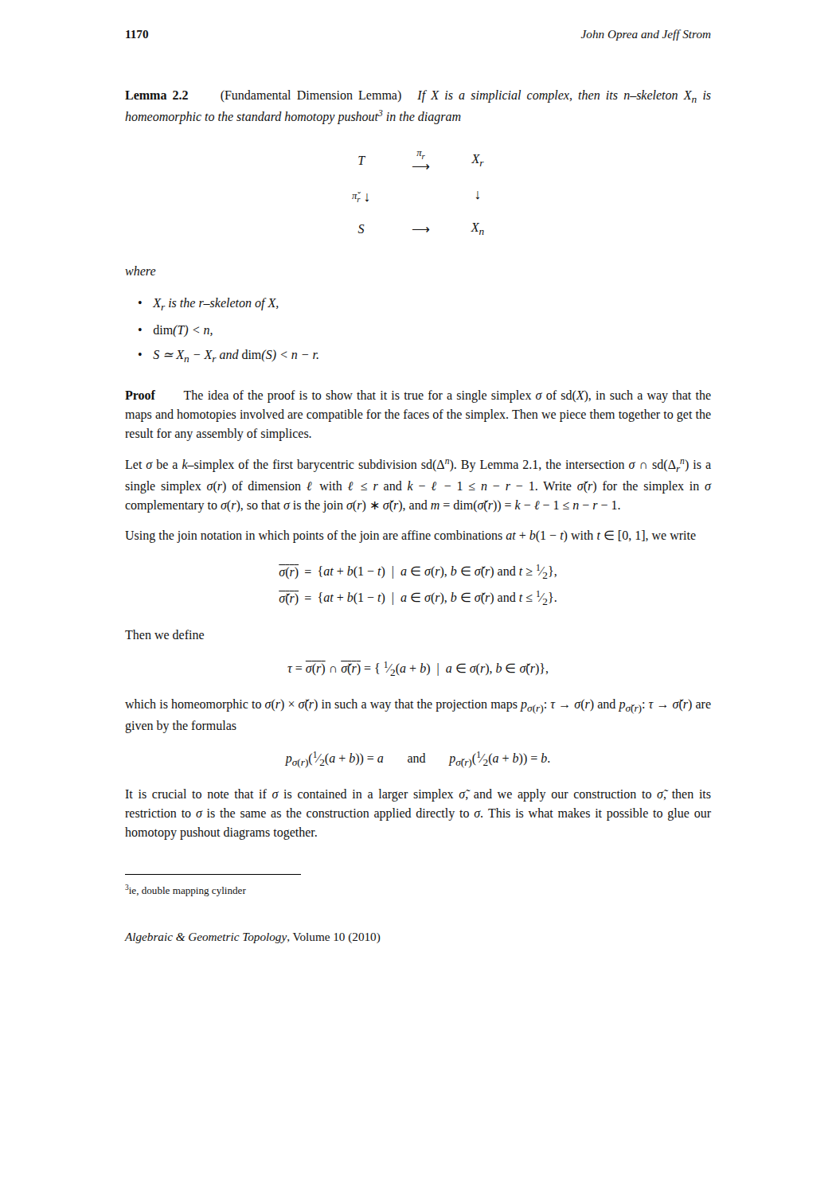1170 John Oprea and Jeff Strom
Lemma 2.2 (Fundamental Dimension Lemma) If X is a simplicial complex, then its n–skeleton Xn is homeomorphic to the standard homotopy pushout3 in the diagram
| T | π r ⟶ | X r |
| π̌ r ↓ | | ↓ |
| S | ⟶ | X n |
where
Xr is the r–skeleton of X,
dim(T) < n,
S ≃ Xn − Xr and dim(S) < n − r.
Proof The idea of the proof is to show that it is true for a single simplex σ of sd(X), in such a way that the maps and homotopies involved are compatible for the faces of the simplex. Then we piece them together to get the result for any assembly of simplices.
Let σ be a k–simplex of the first barycentric subdivision sd(Δn). By Lemma 2.1, the intersection σ ∩ sd(Δrn) is a single simplex σ(r) of dimension ℓ with ℓ ≤ r and k − ℓ − 1 ≤ n − r − 1. Write σ̌(r) for the simplex in σ complementary to σ(r), so that σ is the join σ(r) ∗ σ̌(r), and m = dim(σ̌(r)) = k − ℓ − 1 ≤ n − r − 1.
Using the join notation in which points of the join are affine combinations at + b(1 − t) with t ∈ [0, 1], we write
| σ ( r ) | = | { at + b (1 − t ) / a ∈ σ ( r ), b ∈ σ̌ ( r ) and t ≥ 1 ⁄ 2 }, |
| σ̌ ( r ) | = | { at + b (1 − t ) / a ∈ σ ( r ), b ∈ σ̌ ( r ) and t ≤ 1 ⁄ 2 }. |
Then we define
τ = σ(r) ∩ σ̌(r) = { 1⁄2(a + b) | a ∈ σ(r), b ∈ σ̌(r)},
which is homeomorphic to σ(r) × σ̌(r) in such a way that the projection maps pσ(r): τ → σ(r) and pσ̌(r): τ → σ̌(r) are given by the formulas
pσ(r)(1⁄2(a + b)) = a and pσ̌(r)(1⁄2(a + b)) = b.
It is crucial to note that if σ is contained in a larger simplex σ̃, and we apply our construction to σ̃, then its restriction to σ is the same as the construction applied directly to σ. This is what makes it possible to glue our homotopy pushout diagrams together.
3ie, double mapping cylinder
Algebraic & Geometric Topology, Volume 10 (2010)